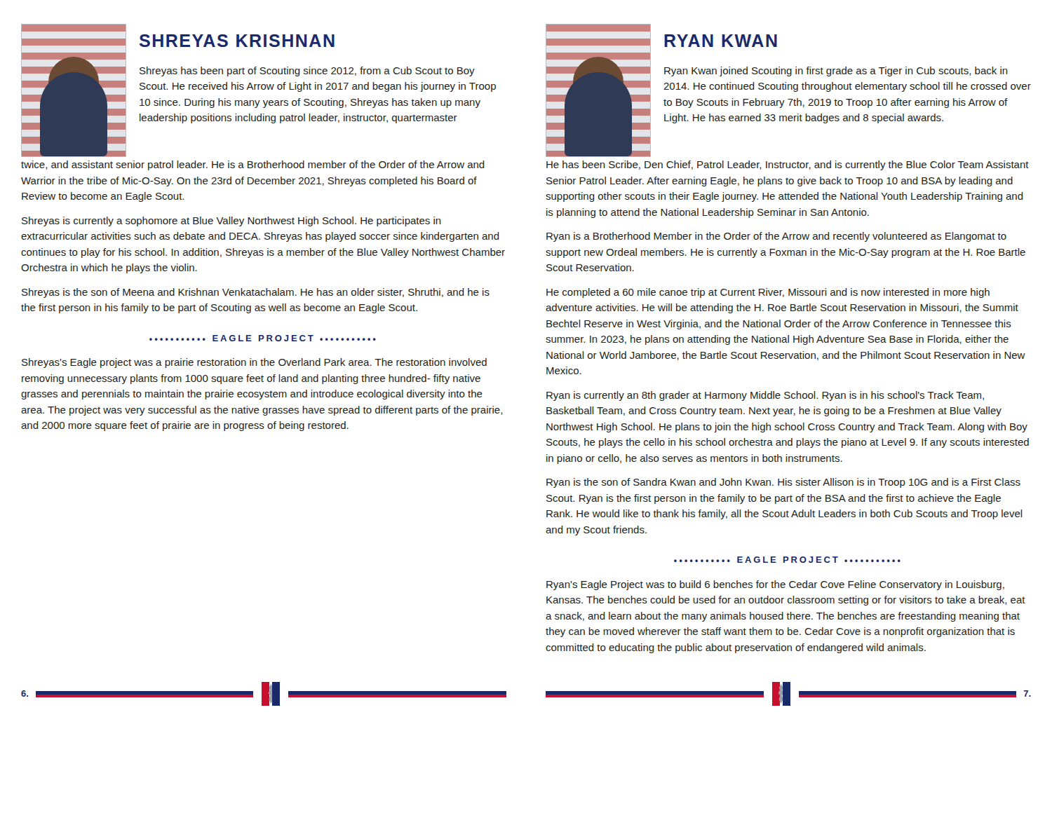Shreyas Krishnan
Shreyas has been part of Scouting since 2012, from a Cub Scout to Boy Scout. He received his Arrow of Light in 2017 and began his journey in Troop 10 since. During his many years of Scouting, Shreyas has taken up many leadership positions including patrol leader, instructor, quartermaster
twice, and assistant senior patrol leader. He is a Brotherhood member of the Order of the Arrow and Warrior in the tribe of Mic-O-Say. On the 23rd of December 2021, Shreyas completed his Board of Review to become an Eagle Scout.
Shreyas is currently a sophomore at Blue Valley Northwest High School. He participates in extracurricular activities such as debate and DECA. Shreyas has played soccer since kindergarten and continues to play for his school. In addition, Shreyas is a member of the Blue Valley Northwest Chamber Orchestra in which he plays the violin.
Shreyas is the son of Meena and Krishnan Venkatachalam. He has an older sister, Shruthi, and he is the first person in his family to be part of Scouting as well as become an Eagle Scout.
••••••••••• Eagle Project •••••••••••
Shreyas's Eagle project was a prairie restoration in the Overland Park area. The restoration involved removing unnecessary plants from 1000 square feet of land and planting three hundred- fifty native grasses and perennials to maintain the prairie ecosystem and introduce ecological diversity into the area. The project was very successful as the native grasses have spread to different parts of the prairie, and 2000 more square feet of prairie are in progress of being restored.
6.
Ryan Kwan
Ryan Kwan joined Scouting in first grade as a Tiger in Cub scouts, back in 2014. He continued Scouting throughout elementary school till he crossed over to Boy Scouts in February 7th, 2019 to Troop 10 after earning his Arrow of Light. He has earned 33 merit badges and 8 special awards.
He has been Scribe, Den Chief, Patrol Leader, Instructor, and is currently the Blue Color Team Assistant Senior Patrol Leader. After earning Eagle, he plans to give back to Troop 10 and BSA by leading and supporting other scouts in their Eagle journey. He attended the National Youth Leadership Training and is planning to attend the National Leadership Seminar in San Antonio.
Ryan is a Brotherhood Member in the Order of the Arrow and recently volunteered as Elangomat to support new Ordeal members. He is currently a Foxman in the Mic-O-Say program at the H. Roe Bartle Scout Reservation.
He completed a 60 mile canoe trip at Current River, Missouri and is now interested in more high adventure activities. He will be attending the H. Roe Bartle Scout Reservation in Missouri, the Summit Bechtel Reserve in West Virginia, and the National Order of the Arrow Conference in Tennessee this summer. In 2023, he plans on attending the National High Adventure Sea Base in Florida, either the National or World Jamboree, the Bartle Scout Reservation, and the Philmont Scout Reservation in New Mexico.
Ryan is currently an 8th grader at Harmony Middle School. Ryan is in his school's Track Team, Basketball Team, and Cross Country team. Next year, he is going to be a Freshmen at Blue Valley Northwest High School. He plans to join the high school Cross Country and Track Team. Along with Boy Scouts, he plays the cello in his school orchestra and plays the piano at Level 9. If any scouts interested in piano or cello, he also serves as mentors in both instruments.
Ryan is the son of Sandra Kwan and John Kwan. His sister Allison is in Troop 10G and is a First Class Scout. Ryan is the first person in the family to be part of the BSA and the first to achieve the Eagle Rank. He would like to thank his family, all the Scout Adult Leaders in both Cub Scouts and Troop level and my Scout friends.
••••••••••• Eagle Project •••••••••••
Ryan's Eagle Project was to build 6 benches for the Cedar Cove Feline Conservatory in Louisburg, Kansas. The benches could be used for an outdoor classroom setting or for visitors to take a break, eat a snack, and learn about the many animals housed there. The benches are freestanding meaning that they can be moved wherever the staff want them to be. Cedar Cove is a nonprofit organization that is committed to educating the public about preservation of endangered wild animals.
7.